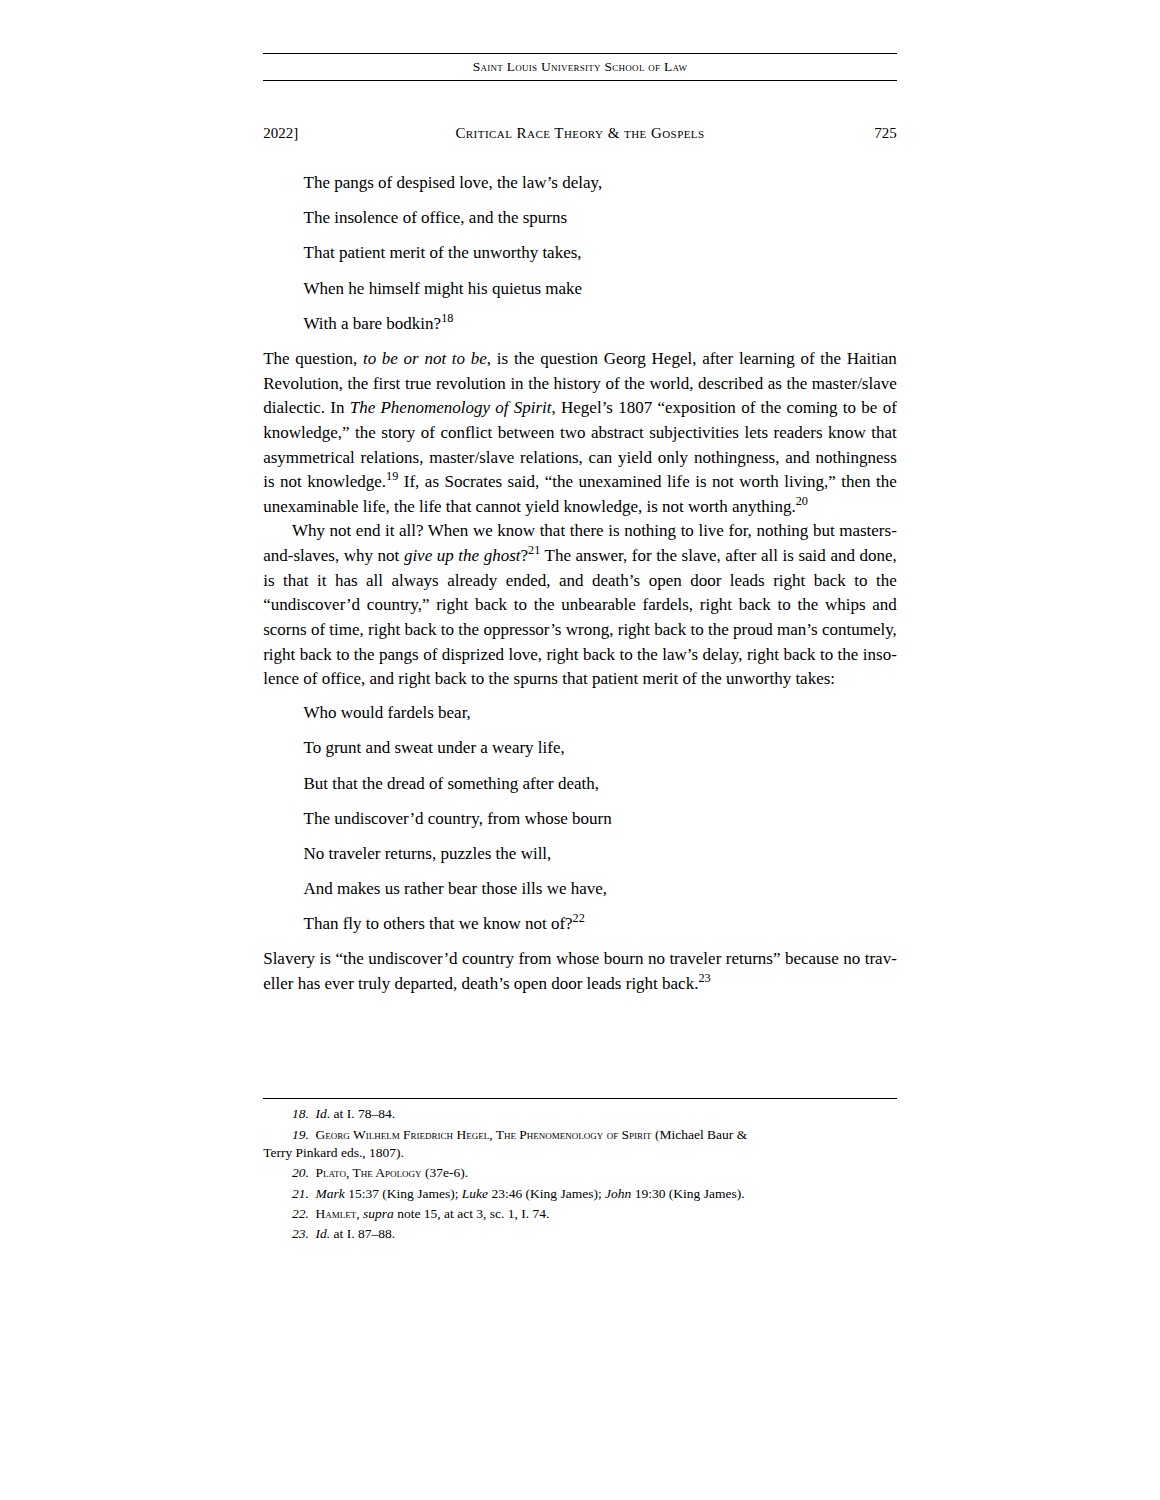Saint Louis University School of Law
2022]
Critical Race Theory & the Gospels
725
The pangs of despised love, the law’s delay,
The insolence of office, and the spurns
That patient merit of the unworthy takes,
When he himself might his quietus make
With a bare bodkin?18
The question, to be or not to be, is the question Georg Hegel, after learning of the Haitian Revolution, the first true revolution in the history of the world, described as the master/slave dialectic. In The Phenomenology of Spirit, Hegel’s 1807 “exposition of the coming to be of knowledge,” the story of conflict between two abstract subjectivities lets readers know that asymmetrical relations, master/slave relations, can yield only nothingness, and nothingness is not knowledge.19 If, as Socrates said, “the unexamined life is not worth living,” then the unexaminable life, the life that cannot yield knowledge, is not worth anything.20
Why not end it all? When we know that there is nothing to live for, nothing but masters-and-slaves, why not give up the ghost?21 The answer, for the slave, after all is said and done, is that it has all always already ended, and death’s open door leads right back to the “undiscover’d country,” right back to the unbearable fardels, right back to the whips and scorns of time, right back to the oppressor’s wrong, right back to the proud man’s contumely, right back to the pangs of disprized love, right back to the law’s delay, right back to the insolence of office, and right back to the spurns that patient merit of the unworthy takes:
Who would fardels bear,
To grunt and sweat under a weary life,
But that the dread of something after death,
The undiscover’d country, from whose bourn
No traveler returns, puzzles the will,
And makes us rather bear those ills we have,
Than fly to others that we know not of?22
Slavery is “the undiscover’d country from whose bourn no traveler returns” because no traveller has ever truly departed, death’s open door leads right back.23
18. Id. at I. 78–84.
19. Georg Wilhelm Friedrich Hegel, The Phenomenology of Spirit (Michael Baur & Terry Pinkard eds., 1807).
20. Plato, The Apology (37e-6).
21. Mark 15:37 (King James); Luke 23:46 (King James); John 19:30 (King James).
22. Hamlet, supra note 15, at act 3, sc. 1, I. 74.
23. Id. at I. 87–88.